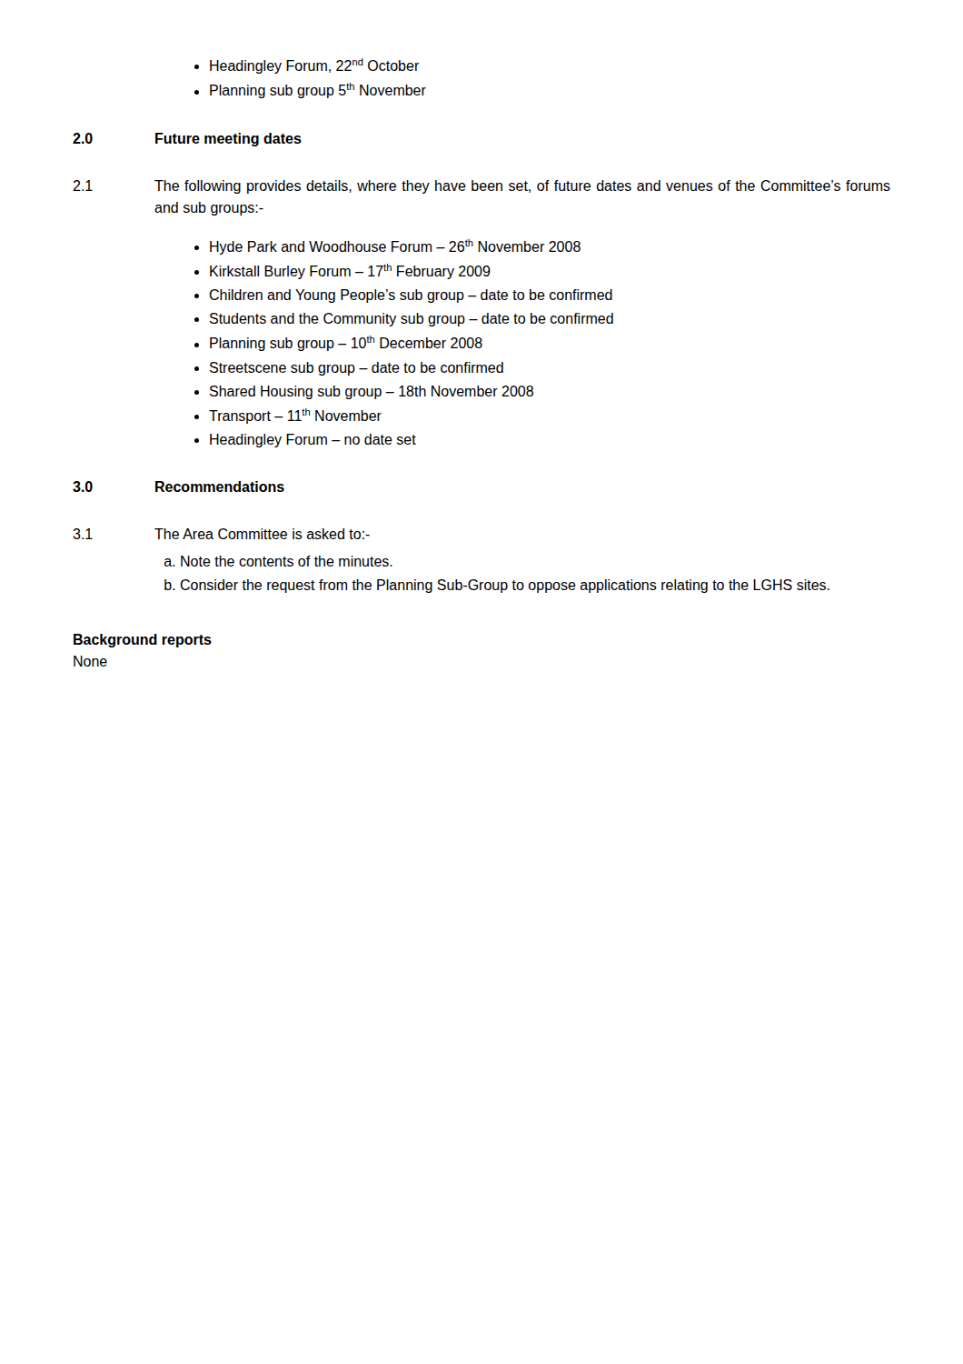Headingley Forum, 22nd October
Planning sub group 5th November
2.0
Future meeting dates
2.1
The following provides details, where they have been set, of future dates and venues of the Committee’s forums and sub groups:-
Hyde Park and Woodhouse Forum – 26th November 2008
Kirkstall Burley Forum – 17th February 2009
Children and Young People’s sub group – date to be confirmed
Students and the Community sub group – date to be confirmed
Planning sub group – 10th December 2008
Streetscene sub group – date to be confirmed
Shared Housing sub group – 18th November 2008
Transport – 11th November
Headingley Forum – no date set
3.0
Recommendations
3.1
The Area Committee is asked to:-
Note the contents of the minutes.
Consider the request from the Planning Sub-Group to oppose applications relating to the LGHS sites.
Background reports
None